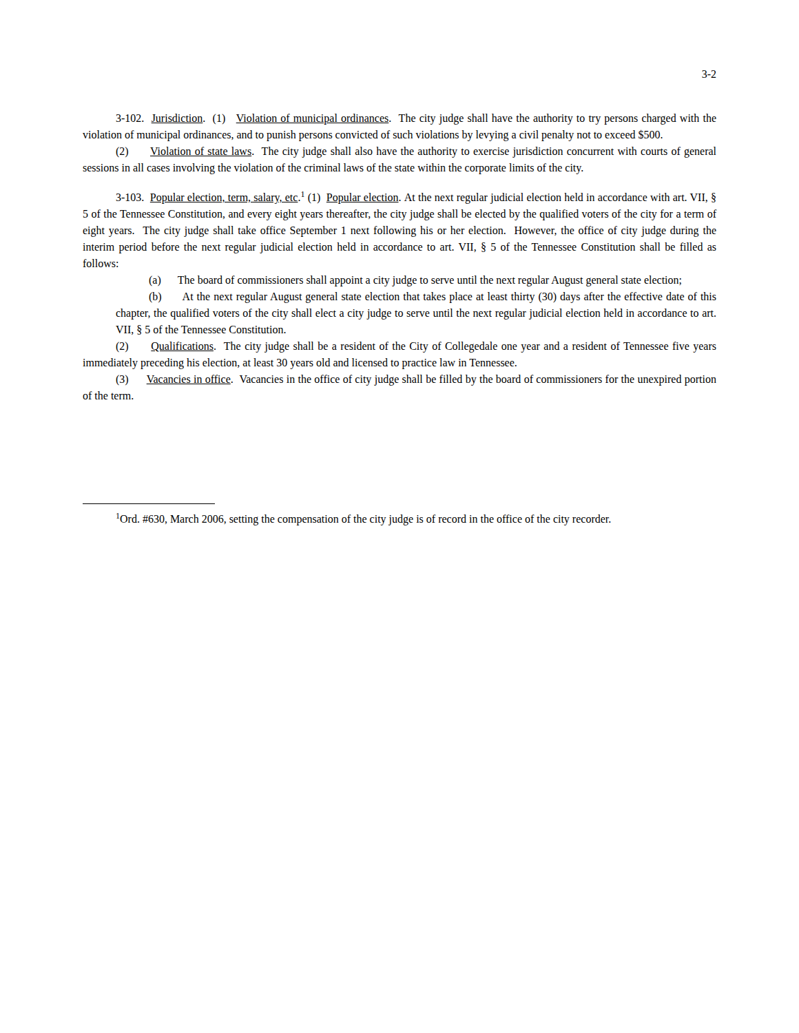3-2
3-102. Jurisdiction. (1) Violation of municipal ordinances. The city judge shall have the authority to try persons charged with the violation of municipal ordinances, and to punish persons convicted of such violations by levying a civil penalty not to exceed $500.
(2) Violation of state laws. The city judge shall also have the authority to exercise jurisdiction concurrent with courts of general sessions in all cases involving the violation of the criminal laws of the state within the corporate limits of the city.
3-103. Popular election, term, salary, etc.1 (1) Popular election. At the next regular judicial election held in accordance with art. VII, § 5 of the Tennessee Constitution, and every eight years thereafter, the city judge shall be elected by the qualified voters of the city for a term of eight years. The city judge shall take office September 1 next following his or her election. However, the office of city judge during the interim period before the next regular judicial election held in accordance to art. VII, § 5 of the Tennessee Constitution shall be filled as follows:
(a) The board of commissioners shall appoint a city judge to serve until the next regular August general state election;
(b) At the next regular August general state election that takes place at least thirty (30) days after the effective date of this chapter, the qualified voters of the city shall elect a city judge to serve until the next regular judicial election held in accordance to art. VII, § 5 of the Tennessee Constitution.
(2) Qualifications. The city judge shall be a resident of the City of Collegedale one year and a resident of Tennessee five years immediately preceding his election, at least 30 years old and licensed to practice law in Tennessee.
(3) Vacancies in office. Vacancies in the office of city judge shall be filled by the board of commissioners for the unexpired portion of the term.
1Ord. #630, March 2006, setting the compensation of the city judge is of record in the office of the city recorder.